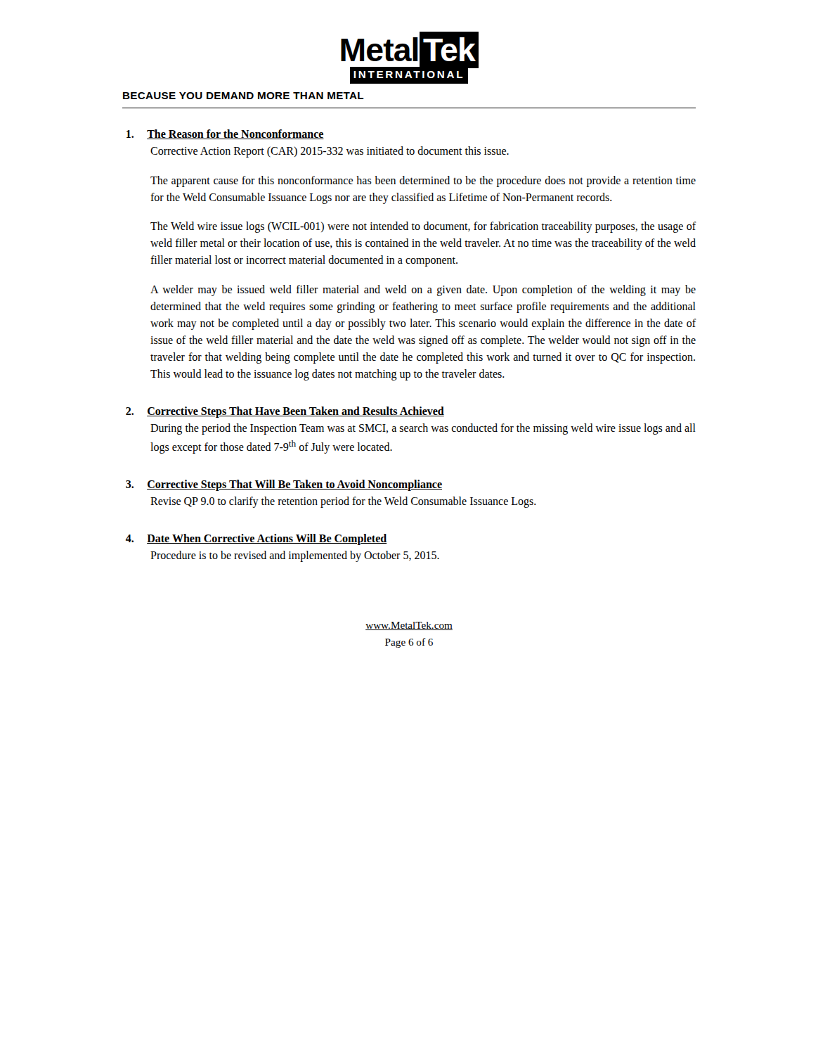Metal Tek
INTERNATIONAL
BECAUSE YOU DEMAND MORE THAN METAL
The Reason for the Nonconformance
Corrective Action Report (CAR) 2015-332 was initiated to document this issue.
The apparent cause for this nonconformance has been determined to be the procedure does not provide a retention time for the Weld Consumable Issuance Logs nor are they classified as Lifetime of Non-Permanent records.
The Weld wire issue logs (WCIL-001) were not intended to document, for fabrication traceability purposes, the usage of weld filler metal or their location of use, this is contained in the weld traveler. At no time was the traceability of the weld filler material lost or incorrect material documented in a component.
A welder may be issued weld filler material and weld on a given date. Upon completion of the welding it may be determined that the weld requires some grinding or feathering to meet surface profile requirements and the additional work may not be completed until a day or possibly two later. This scenario would explain the difference in the date of issue of the weld filler material and the date the weld was signed off as complete. The welder would not sign off in the traveler for that welding being complete until the date he completed this work and turned it over to QC for inspection. This would lead to the issuance log dates not matching up to the traveler dates.
Corrective Steps That Have Been Taken and Results Achieved
During the period the Inspection Team was at SMCI, a search was conducted for the missing weld wire issue logs and all logs except for those dated 7-9th of July were located.
Corrective Steps That Will Be Taken to Avoid Noncompliance
Revise QP 9.0 to clarify the retention period for the Weld Consumable Issuance Logs.
Date When Corrective Actions Will Be Completed
Procedure is to be revised and implemented by October 5, 2015.
www.MetalTek.com
Page 6 of 6